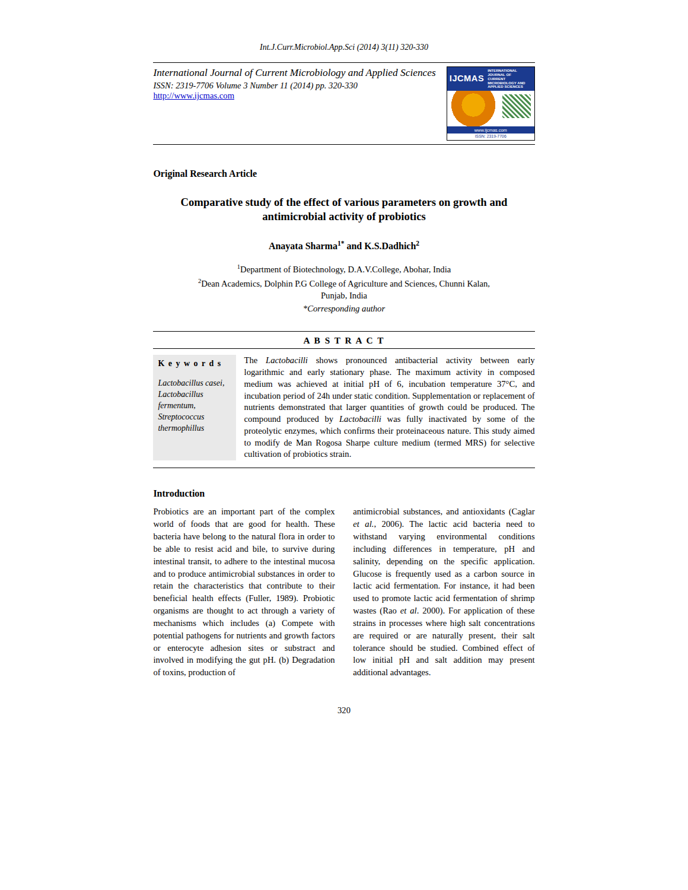Int.J.Curr.Microbiol.App.Sci (2014) 3(11) 320-330
International Journal of Current Microbiology and Applied Sciences
ISSN: 2319-7706 Volume 3 Number 11 (2014) pp. 320-330
http://www.ijcmas.com
IJCMAS INTERNATIONAL JOURNAL OF
CURRENT MICROBIOLOGY AND
APPLIED SCIENCES
www.ijcmas.com
ISSN: 2319-7706
Original Research Article
Comparative study of the effect of various parameters on growth and
antimicrobial activity of probiotics
Anayata Sharma1* and K.S.Dadhich2
1Department of Biotechnology, D.A.V.College, Abohar, India
2Dean Academics, Dolphin P.G College of Agriculture and Sciences, Chunni Kalan,
Punjab, India
*Corresponding author
A B S T R A C T
K e y w o r d s
Lactobacillus casei,
Lactobacillus fermentum,
Streptococcus thermophillus
The Lactobacilli shows pronounced antibacterial activity between early logarithmic and early stationary phase. The maximum activity in composed medium was achieved at initial pH of 6, incubation temperature 37°C, and incubation period of 24h under static condition. Supplementation or replacement of nutrients demonstrated that larger quantities of growth could be produced. The compound produced by Lactobacilli was fully inactivated by some of the proteolytic enzymes, which confirms their proteinaceous nature. This study aimed to modify de Man Rogosa Sharpe culture medium (termed MRS) for selective cultivation of probiotics strain.
Introduction
Probiotics are an important part of the complex world of foods that are good for health. These bacteria have belong to the natural flora in order to be able to resist acid and bile, to survive during intestinal transit, to adhere to the intestinal mucosa and to produce antimicrobial substances in order to retain the characteristics that contribute to their beneficial health effects (Fuller, 1989). Probiotic organisms are thought to act through a variety of mechanisms which includes (a) Compete with potential pathogens for nutrients and growth factors or enterocyte adhesion sites or substract and involved in modifying the gut pH. (b) Degradation of toxins, production of
antimicrobial substances, and antioxidants (Caglar et al., 2006). The lactic acid bacteria need to withstand varying environmental conditions including differences in temperature, pH and salinity, depending on the specific application. Glucose is frequently used as a carbon source in lactic acid fermentation. For instance, it had been used to promote lactic acid fermentation of shrimp wastes (Rao et al. 2000). For application of these strains in processes where high salt concentrations are required or are naturally present, their salt tolerance should be studied. Combined effect of low initial pH and salt addition may present additional advantages.
320